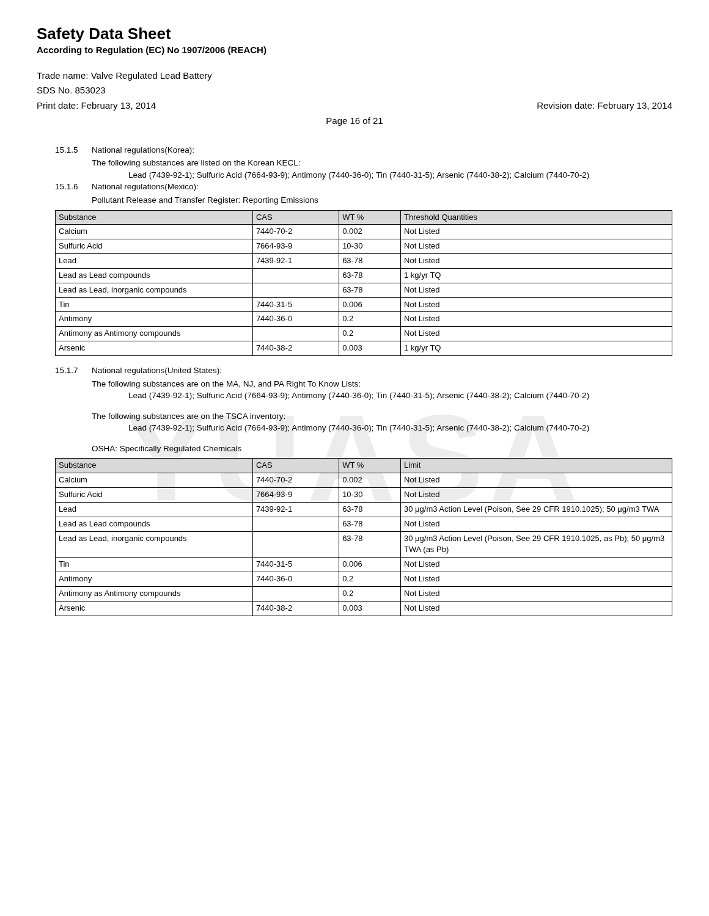YUASA
Safety Data Sheet
According to Regulation (EC) No 1907/2006 (REACH)
Trade name: Valve Regulated Lead Battery
SDS No. 853023
Print date: February 13, 2014 Revision date: February 13, 2014
Page 16 of 21
15.1.5
National regulations(Korea):
The following substances are listed on the Korean KECL:
Lead (7439-92-1); Sulfuric Acid (7664-93-9); Antimony (7440-36-0); Tin (7440-31-5); Arsenic (7440-38-2); Calcium (7440-70-2)
15.1.6
National regulations(Mexico):
Pollutant Release and Transfer Register: Reporting Emissions
| Substance | CAS | WT % | Threshold Quantities |
| --- | --- | --- | --- |
| Calcium | 7440-70-2 | 0.002 | Not Listed |
| Sulfuric Acid | 7664-93-9 | 10-30 | Not Listed |
| Lead | 7439-92-1 | 63-78 | Not Listed |
| Lead as Lead compounds | | 63-78 | 1 kg/yr TQ |
| Lead as Lead, inorganic compounds | | 63-78 | Not Listed |
| Tin | 7440-31-5 | 0.006 | Not Listed |
| Antimony | 7440-36-0 | 0.2 | Not Listed |
| Antimony as Antimony compounds | | 0.2 | Not Listed |
| Arsenic | 7440-38-2 | 0.003 | 1 kg/yr TQ |
15.1.7
National regulations(United States):
The following substances are on the MA, NJ, and PA Right To Know Lists:
Lead (7439-92-1); Sulfuric Acid (7664-93-9); Antimony (7440-36-0); Tin (7440-31-5); Arsenic (7440-38-2); Calcium (7440-70-2)
The following substances are on the TSCA inventory:
Lead (7439-92-1); Sulfuric Acid (7664-93-9); Antimony (7440-36-0); Tin (7440-31-5); Arsenic (7440-38-2); Calcium (7440-70-2)
OSHA: Specifically Regulated Chemicals
| Substance | CAS | WT % | Limit |
| --- | --- | --- | --- |
| Calcium | 7440-70-2 | 0.002 | Not Listed |
| Sulfuric Acid | 7664-93-9 | 10-30 | Not Listed |
| Lead | 7439-92-1 | 63-78 | 30 μg/m3 Action Level (Poison, See 29 CFR 1910.1025); 50 μg/m3 TWA |
| Lead as Lead compounds | | 63-78 | Not Listed |
| Lead as Lead, inorganic compounds | | 63-78 | 30 μg/m3 Action Level (Poison, See 29 CFR 1910.1025, as Pb); 50 μg/m3 TWA (as Pb) |
| Tin | 7440-31-5 | 0.006 | Not Listed |
| Antimony | 7440-36-0 | 0.2 | Not Listed |
| Antimony as Antimony compounds | | 0.2 | Not Listed |
| Arsenic | 7440-38-2 | 0.003 | Not Listed |